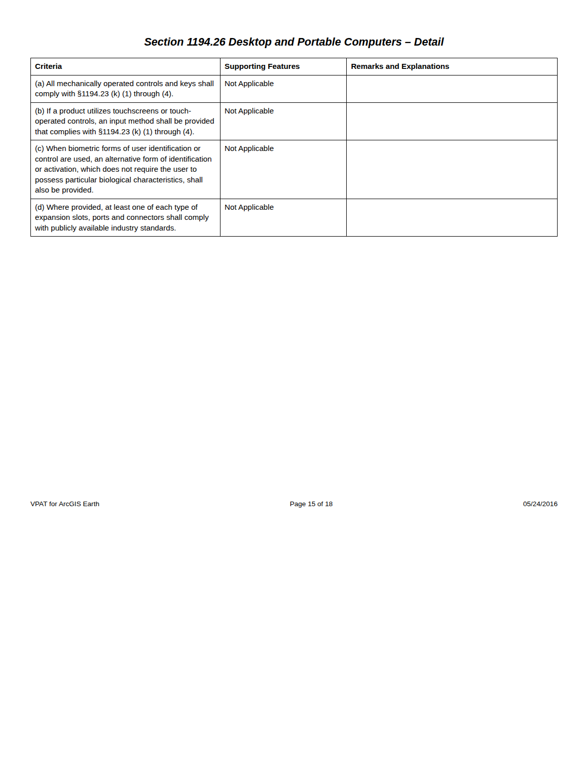Section 1194.26 Desktop and Portable Computers – Detail
| Criteria | Supporting Features | Remarks and Explanations |
| --- | --- | --- |
| (a) All mechanically operated controls and keys shall comply with §1194.23 (k) (1) through (4). | Not Applicable | |
| (b) If a product utilizes touchscreens or touch-operated controls, an input method shall be provided that complies with §1194.23 (k) (1) through (4). | Not Applicable | |
| (c) When biometric forms of user identification or control are used, an alternative form of identification or activation, which does not require the user to possess particular biological characteristics, shall also be provided. | Not Applicable | |
| (d) Where provided, at least one of each type of expansion slots, ports and connectors shall comply with publicly available industry standards. | Not Applicable | |
VPAT for ArcGIS Earth Page 15 of 18 05/24/2016